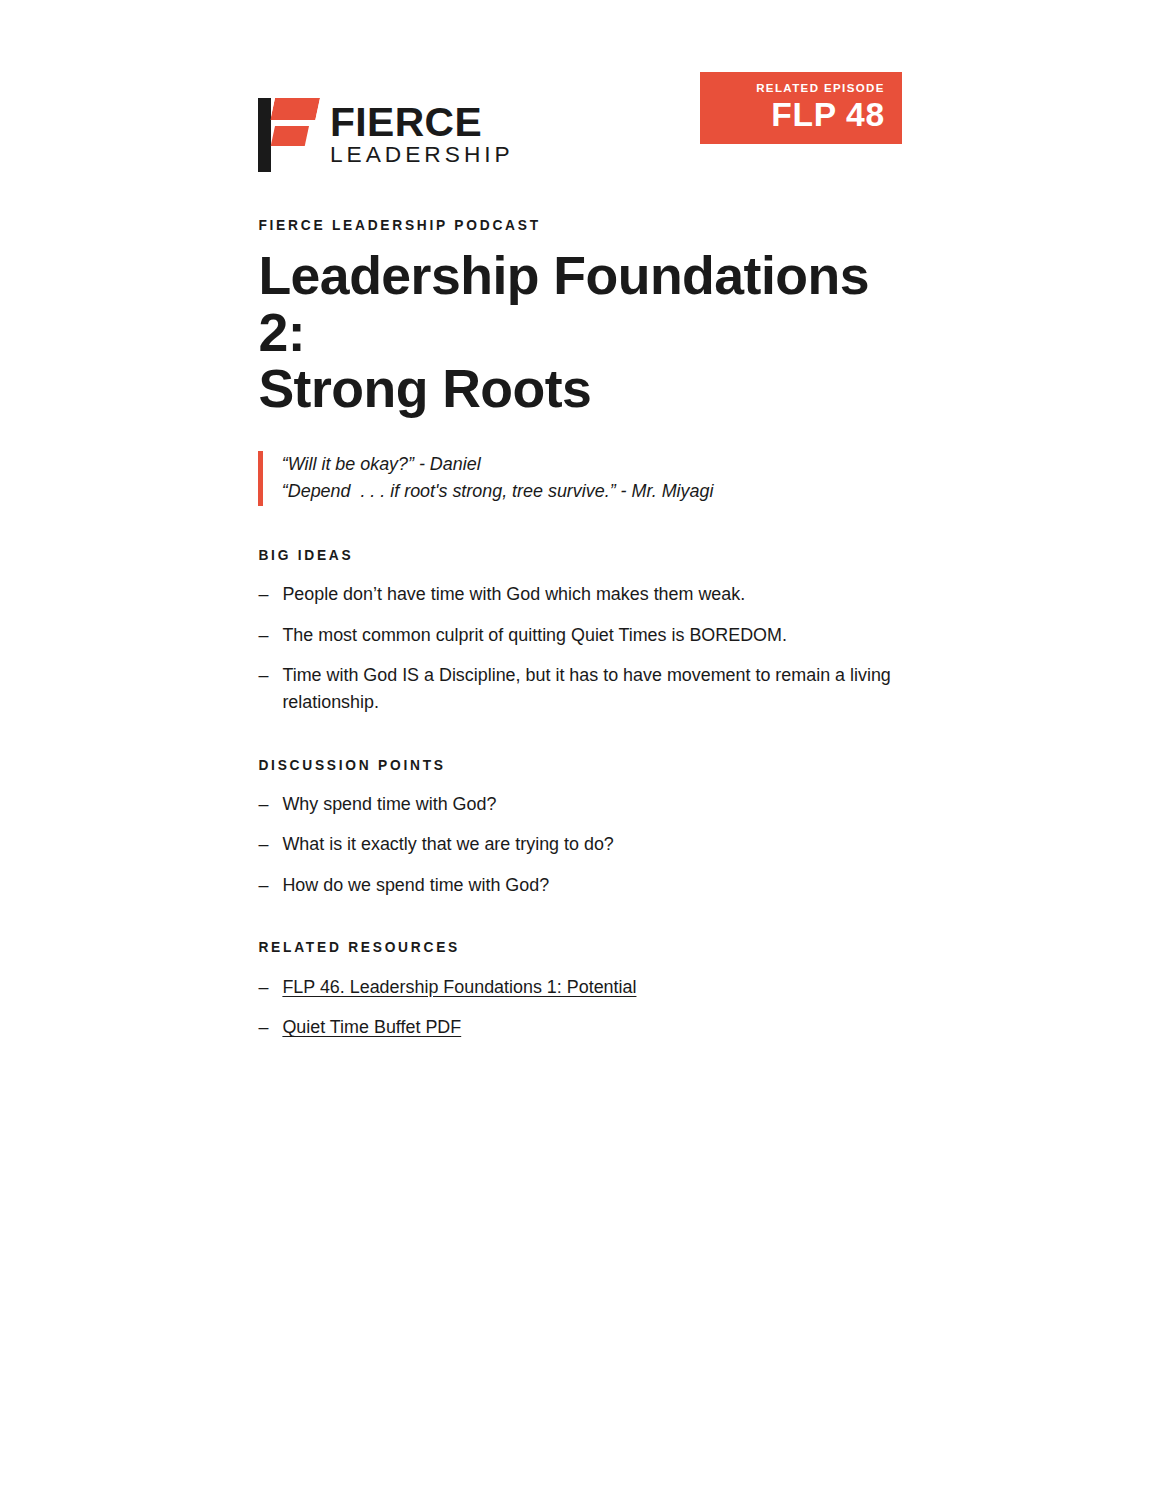FIERCE
LEADERSHIP
Related Episode
FLP 48
Fierce Leadership Podcast
Leadership Foundations 2:
Strong Roots
“Will it be okay?” - Daniel
“Depend . . . if root's strong, tree survive.” - Mr. Miyagi
Big Ideas
People don’t have time with God which makes them weak.
The most common culprit of quitting Quiet Times is BOREDOM.
Time with God IS a Discipline, but it has to have movement to remain a living relationship.
Discussion Points
Why spend time with God?
What is it exactly that we are trying to do?
How do we spend time with God?
Related Resources
FLP 46. Leadership Foundations 1: Potential
Quiet Time Buffet PDF